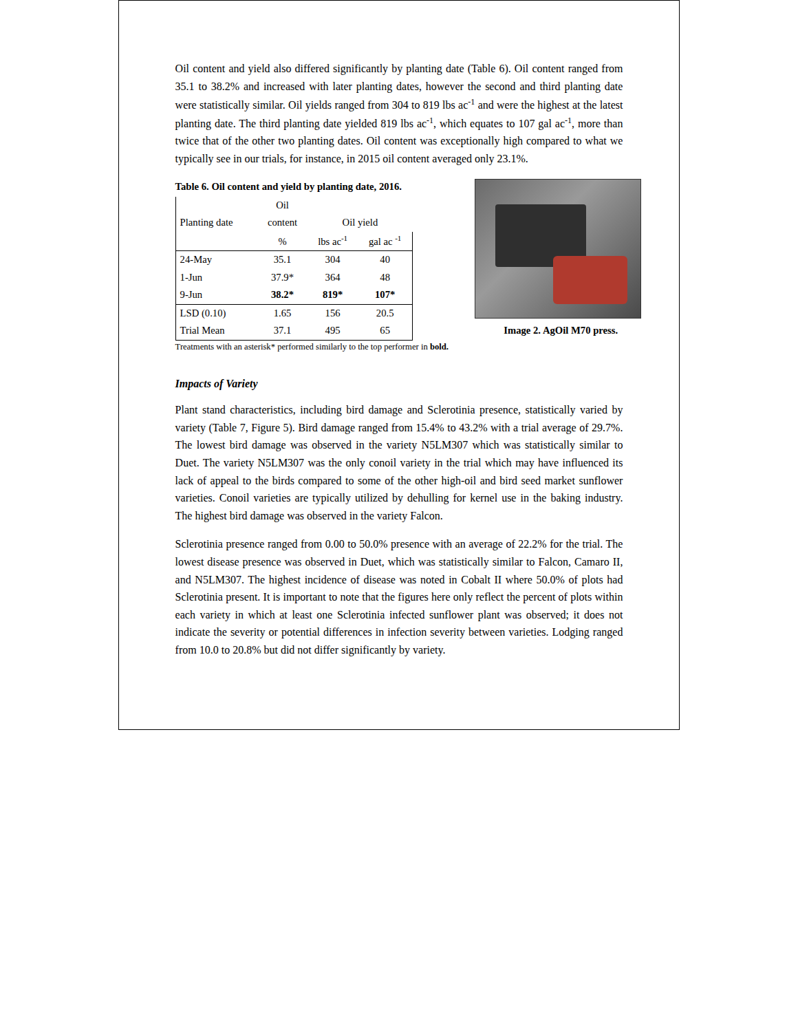Oil content and yield also differed significantly by planting date (Table 6). Oil content ranged from 35.1 to 38.2% and increased with later planting dates, however the second and third planting date were statistically similar. Oil yields ranged from 304 to 819 lbs ac-1 and were the highest at the latest planting date. The third planting date yielded 819 lbs ac-1, which equates to 107 gal ac-1, more than twice that of the other two planting dates. Oil content was exceptionally high compared to what we typically see in our trials, for instance, in 2015 oil content averaged only 23.1%.
Table 6. Oil content and yield by planting date, 2016.
| | Oil | |
| Planting date | content | Oil yield |
| | % | lbs ac -1 | gal ac -1 |
| 24-May | 35.1 | 304 | 40 |
| 1-Jun | 37.9* | 364 | 48 |
| 9-Jun | 38.2* | 819* | 107* |
| LSD (0.10) | 1.65 | 156 | 20.5 |
| Trial Mean | 37.1 | 495 | 65 |
Treatments with an asterisk* performed similarly to the top performer in bold.
Image 2. AgOil M70 press.
Impacts of Variety
Plant stand characteristics, including bird damage and Sclerotinia presence, statistically varied by variety (Table 7, Figure 5). Bird damage ranged from 15.4% to 43.2% with a trial average of 29.7%. The lowest bird damage was observed in the variety N5LM307 which was statistically similar to Duet. The variety N5LM307 was the only conoil variety in the trial which may have influenced its lack of appeal to the birds compared to some of the other high-oil and bird seed market sunflower varieties. Conoil varieties are typically utilized by dehulling for kernel use in the baking industry. The highest bird damage was observed in the variety Falcon.
Sclerotinia presence ranged from 0.00 to 50.0% presence with an average of 22.2% for the trial. The lowest disease presence was observed in Duet, which was statistically similar to Falcon, Camaro II, and N5LM307. The highest incidence of disease was noted in Cobalt II where 50.0% of plots had Sclerotinia present. It is important to note that the figures here only reflect the percent of plots within each variety in which at least one Sclerotinia infected sunflower plant was observed; it does not indicate the severity or potential differences in infection severity between varieties. Lodging ranged from 10.0 to 20.8% but did not differ significantly by variety.